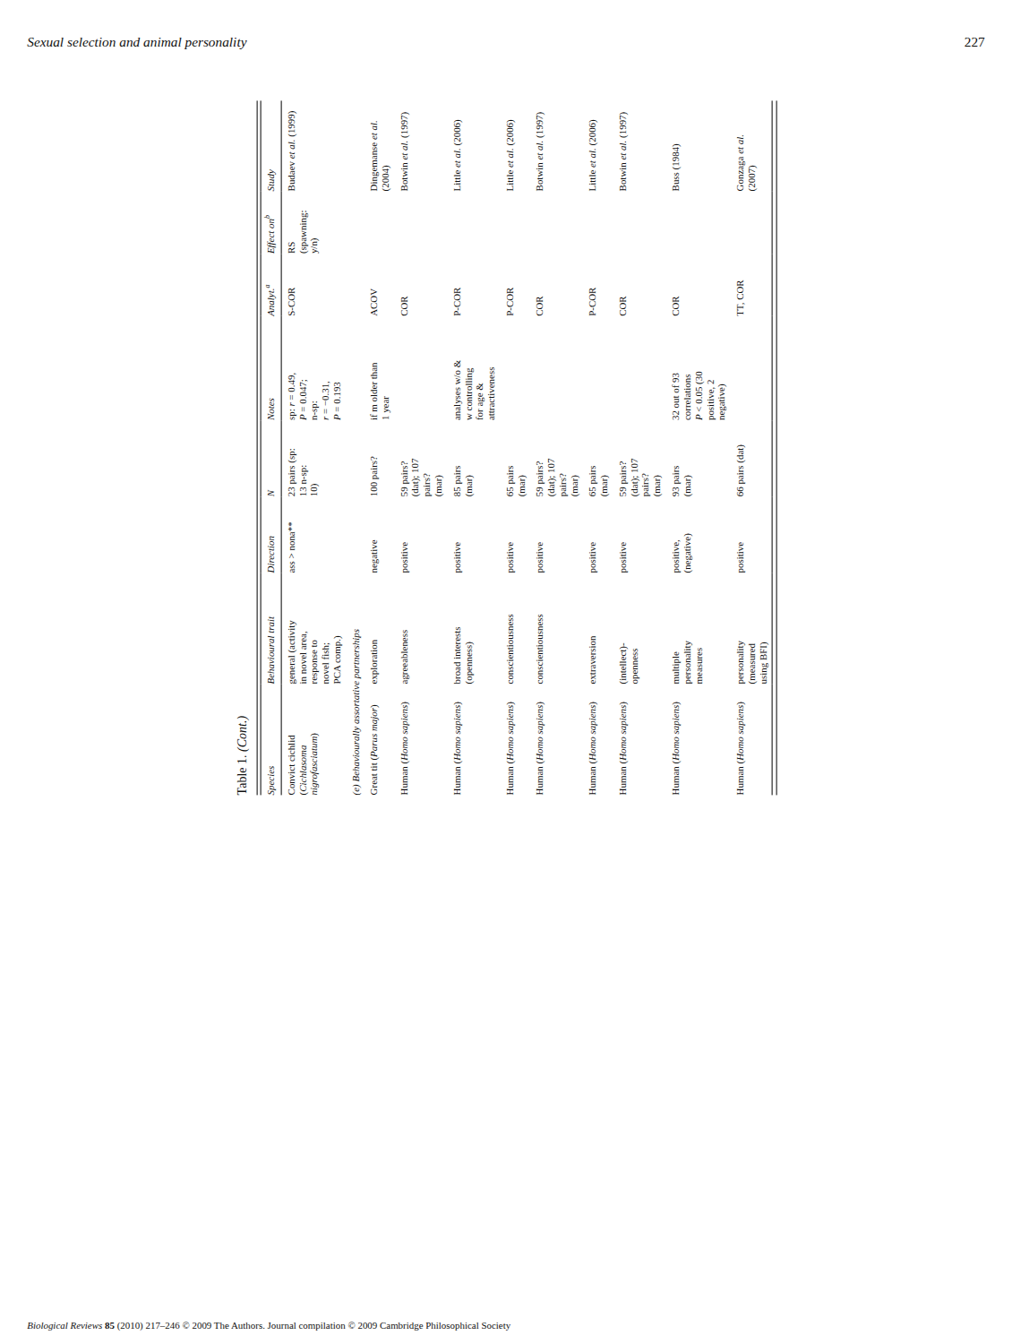Sexual selection and animal personality
227
Table 1. (Cont.)
| Species | Behavioural trait | Direction | N | Notes | Analyt. a | Effect on b | Study |
| --- | --- | --- | --- | --- | --- | --- | --- |
| Convict cichlid ( Cichlasoma nigrofasciatum ) | general (activity in novel area, response to novel fish; PCA comp.) | ass > nona** | 23 pairs (sp: 13 n-sp: 10) | sp: r = 0.49, P = 0.047; n-sp: r = −0.31, P = 0.193 | S-COR | RS (spawning: y/n) | Budaev et al. (1999) |
| (e) Behaviourally assortative partnerships |
| Great tit ( Parus major ) | exploration | negative | 100 pairs? | if m older than 1 year | ACOV | | Dingemanse et al. (2004) |
| Human ( Homo sapiens ) | agreeableness | positive | 59 pairs? (dat); 107 pairs? (mar) | | COR | | Botwin et al. (1997) |
| Human ( Homo sapiens ) | broad interests (openness) | positive | 85 pairs (mar) | analyses w/o & w controlling for age & attractiveness | P-COR | | Little et al. (2006) |
| Human ( Homo sapiens ) | conscientiousness | positive | 65 pairs (mar) | | P-COR | | Little et al. (2006) |
| Human ( Homo sapiens ) | conscientiousness | positive | 59 pairs? (dat); 107 pairs? (mar) | | COR | | Botwin et al. (1997) |
| Human ( Homo sapiens ) | extraversion | positive | 65 pairs (mar) | | P-COR | | Little et al. (2006) |
| Human ( Homo sapiens ) | (intellect)- openness | positive | 59 pairs? (dat); 107 pairs? (mar) | | COR | | Botwin et al. (1997) |
| Human ( Homo sapiens ) | multiple personality measures | positive, (negative) | 93 pairs (mar) | 32 out of 93 correlations P < 0.05 (30 positive, 2 negative) | COR | | Buss (1984) |
| Human ( Homo sapiens ) | personality (measured using BFI) | positive | 66 pairs (dat) | | TT, COR | | Gonzaga et al. (2007) |
Biological Reviews 85 (2010) 217–246 © 2009 The Authors. Journal compilation © 2009 Cambridge Philosophical Society